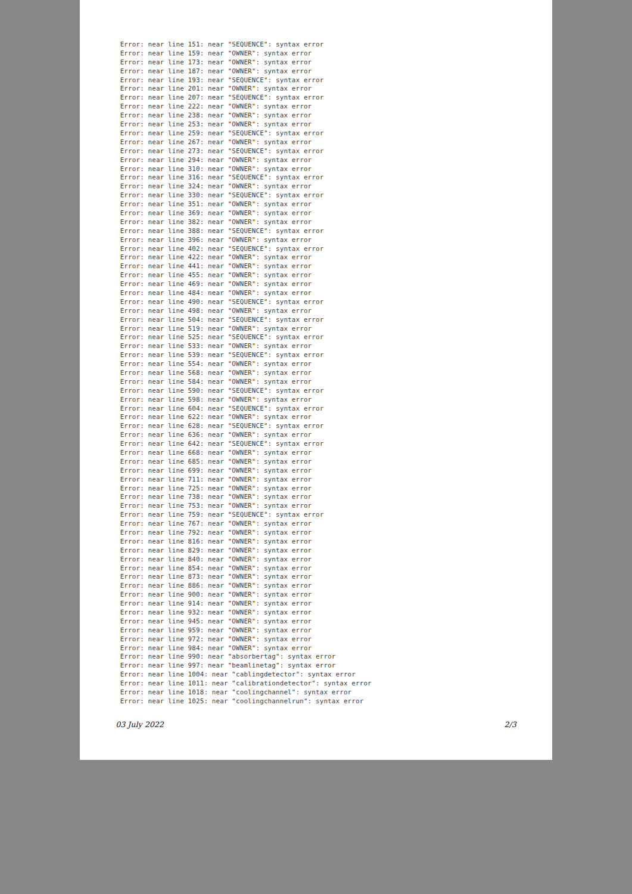Error: near line 151: near "SEQUENCE": syntax error
Error: near line 159: near "OWNER": syntax error
Error: near line 173: near "OWNER": syntax error
Error: near line 187: near "OWNER": syntax error
Error: near line 193: near "SEQUENCE": syntax error
Error: near line 201: near "OWNER": syntax error
Error: near line 207: near "SEQUENCE": syntax error
Error: near line 222: near "OWNER": syntax error
Error: near line 238: near "OWNER": syntax error
Error: near line 253: near "OWNER": syntax error
Error: near line 259: near "SEQUENCE": syntax error
Error: near line 267: near "OWNER": syntax error
Error: near line 273: near "SEQUENCE": syntax error
Error: near line 294: near "OWNER": syntax error
Error: near line 310: near "OWNER": syntax error
Error: near line 316: near "SEQUENCE": syntax error
Error: near line 324: near "OWNER": syntax error
Error: near line 330: near "SEQUENCE": syntax error
Error: near line 351: near "OWNER": syntax error
Error: near line 369: near "OWNER": syntax error
Error: near line 382: near "OWNER": syntax error
Error: near line 388: near "SEQUENCE": syntax error
Error: near line 396: near "OWNER": syntax error
Error: near line 402: near "SEQUENCE": syntax error
Error: near line 422: near "OWNER": syntax error
Error: near line 441: near "OWNER": syntax error
Error: near line 455: near "OWNER": syntax error
Error: near line 469: near "OWNER": syntax error
Error: near line 484: near "OWNER": syntax error
Error: near line 490: near "SEQUENCE": syntax error
Error: near line 498: near "OWNER": syntax error
Error: near line 504: near "SEQUENCE": syntax error
Error: near line 519: near "OWNER": syntax error
Error: near line 525: near "SEQUENCE": syntax error
Error: near line 533: near "OWNER": syntax error
Error: near line 539: near "SEQUENCE": syntax error
Error: near line 554: near "OWNER": syntax error
Error: near line 568: near "OWNER": syntax error
Error: near line 584: near "OWNER": syntax error
Error: near line 590: near "SEQUENCE": syntax error
Error: near line 598: near "OWNER": syntax error
Error: near line 604: near "SEQUENCE": syntax error
Error: near line 622: near "OWNER": syntax error
Error: near line 628: near "SEQUENCE": syntax error
Error: near line 636: near "OWNER": syntax error
Error: near line 642: near "SEQUENCE": syntax error
Error: near line 668: near "OWNER": syntax error
Error: near line 685: near "OWNER": syntax error
Error: near line 699: near "OWNER": syntax error
Error: near line 711: near "OWNER": syntax error
Error: near line 725: near "OWNER": syntax error
Error: near line 738: near "OWNER": syntax error
Error: near line 753: near "OWNER": syntax error
Error: near line 759: near "SEQUENCE": syntax error
Error: near line 767: near "OWNER": syntax error
Error: near line 792: near "OWNER": syntax error
Error: near line 816: near "OWNER": syntax error
Error: near line 829: near "OWNER": syntax error
Error: near line 840: near "OWNER": syntax error
Error: near line 854: near "OWNER": syntax error
Error: near line 873: near "OWNER": syntax error
Error: near line 886: near "OWNER": syntax error
Error: near line 900: near "OWNER": syntax error
Error: near line 914: near "OWNER": syntax error
Error: near line 932: near "OWNER": syntax error
Error: near line 945: near "OWNER": syntax error
Error: near line 959: near "OWNER": syntax error
Error: near line 972: near "OWNER": syntax error
Error: near line 984: near "OWNER": syntax error
Error: near line 990: near "absorbertag": syntax error
Error: near line 997: near "beamlinetag": syntax error
Error: near line 1004: near "cablingdetector": syntax error
Error: near line 1011: near "calibrationdetector": syntax error
Error: near line 1018: near "coolingchannel": syntax error
Error: near line 1025: near "coolingchannelrun": syntax error
03 July 2022 2/3